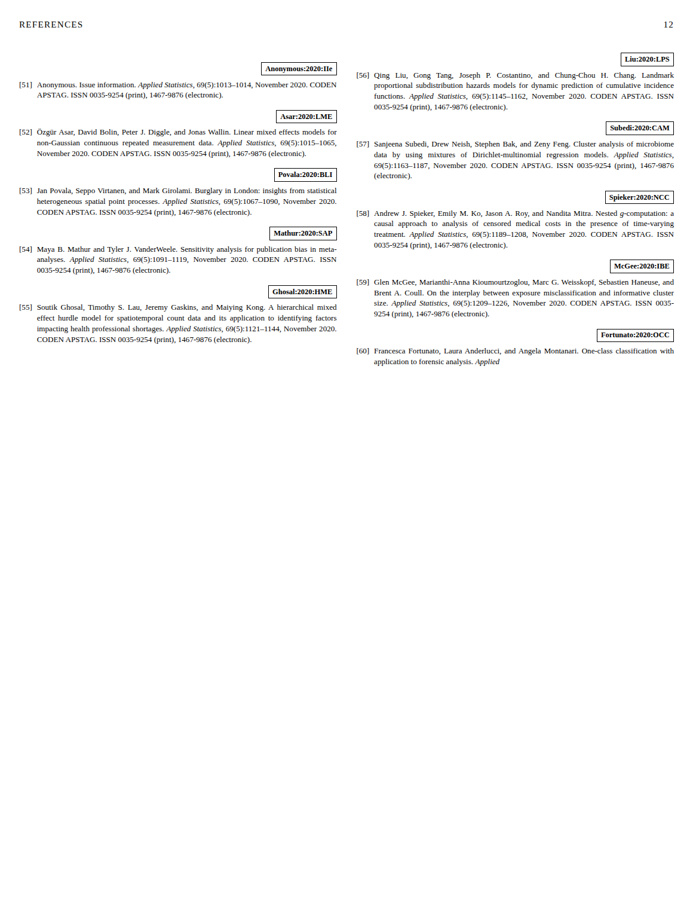REFERENCES 12
Anonymous:2020:IIe
[51] Anonymous. Issue information. Applied Statistics, 69(5):1013–1014, November 2020. CODEN APSTAG. ISSN 0035-9254 (print), 1467-9876 (electronic).
Asar:2020:LME
[52] Özgür Asar, David Bolin, Peter J. Diggle, and Jonas Wallin. Linear mixed effects models for non-Gaussian continuous repeated measurement data. Applied Statistics, 69(5):1015–1065, November 2020. CODEN APSTAG. ISSN 0035-9254 (print), 1467-9876 (electronic).
Povala:2020:BLI
[53] Jan Povala, Seppo Virtanen, and Mark Girolami. Burglary in London: insights from statistical heterogeneous spatial point processes. Applied Statistics, 69(5):1067–1090, November 2020. CODEN APSTAG. ISSN 0035-9254 (print), 1467-9876 (electronic).
Mathur:2020:SAP
[54] Maya B. Mathur and Tyler J. VanderWeele. Sensitivity analysis for publication bias in meta-analyses. Applied Statistics, 69(5):1091–1119, November 2020. CODEN APSTAG. ISSN 0035-9254 (print), 1467-9876 (electronic).
Ghosal:2020:HME
[55] Soutik Ghosal, Timothy S. Lau, Jeremy Gaskins, and Maiying Kong. A hierarchical mixed effect hurdle model for spatiotemporal count data and its application to identifying factors impacting health professional shortages. Applied Statistics, 69(5):1121–1144, November 2020. CODEN APSTAG. ISSN 0035-9254 (print), 1467-9876 (electronic).
Liu:2020:LPS
[56] Qing Liu, Gong Tang, Joseph P. Costantino, and Chung-Chou H. Chang. Landmark proportional subdistribution hazards models for dynamic prediction of cumulative incidence functions. Applied Statistics, 69(5):1145–1162, November 2020. CODEN APSTAG. ISSN 0035-9254 (print), 1467-9876 (electronic).
Subedi:2020:CAM
[57] Sanjeena Subedi, Drew Neish, Stephen Bak, and Zeny Feng. Cluster analysis of microbiome data by using mixtures of Dirichlet-multinomial regression models. Applied Statistics, 69(5):1163–1187, November 2020. CODEN APSTAG. ISSN 0035-9254 (print), 1467-9876 (electronic).
Spieker:2020:NCC
[58] Andrew J. Spieker, Emily M. Ko, Jason A. Roy, and Nandita Mitra. Nested g-computation: a causal approach to analysis of censored medical costs in the presence of time-varying treatment. Applied Statistics, 69(5):1189–1208, November 2020. CODEN APSTAG. ISSN 0035-9254 (print), 1467-9876 (electronic).
McGee:2020:IBE
[59] Glen McGee, Marianthi-Anna Kioumourtzoglou, Marc G. Weisskopf, Sebastien Haneuse, and Brent A. Coull. On the interplay between exposure misclassification and informative cluster size. Applied Statistics, 69(5):1209–1226, November 2020. CODEN APSTAG. ISSN 0035-9254 (print), 1467-9876 (electronic).
Fortunato:2020:OCC
[60] Francesca Fortunato, Laura Anderlucci, and Angela Montanari. One-class classification with application to forensic analysis. Applied